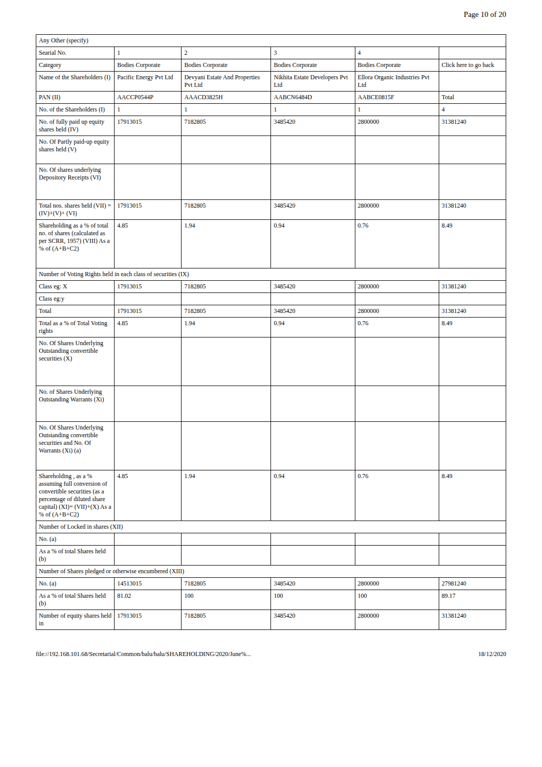Page 10 of 20
| Any Other (specify) |
| Searial No. | 1 | 2 | 3 | 4 | |
| Category | Bodies Corporate | Bodies Corporate | Bodies Corporate | Bodies Corporate | Click here to go back |
| Name of the Shareholders (I) | Pacific Energy Pvt Ltd | Devyani Estate And Properties Pvt Ltd | Nikhita Estate Developers Pvt Ltd | Ellora Organic Industries Pvt Ltd | |
| PAN (II) | AACCP0544P | AAACD3825H | AABCN6484D | AABCE0815F | Total |
| No. of the Shareholders (I) | 1 | 1 | 1 | 1 | 4 |
| No. of fully paid up equity shares held (IV) | 17913015 | 7182805 | 3485420 | 2800000 | 31381240 |
| No. Of Partly paid-up equity shares held (V) | | | | | |
| No. Of shares underlying Depository Receipts (VI) | | | | | |
| Total nos. shares held (VII) = (IV)+(V)+ (VI) | 17913015 | 7182805 | 3485420 | 2800000 | 31381240 |
| Shareholding as a % of total no. of shares (calculated as per SCRR, 1957) (VIII) As a % of (A+B+C2) | 4.85 | 1.94 | 0.94 | 0.76 | 8.49 |
| Number of Voting Rights held in each class of securities (IX) |
| Class eg: X | 17913015 | 7182805 | 3485420 | 2800000 | 31381240 |
| Class eg:y | | | | | |
| Total | 17913015 | 7182805 | 3485420 | 2800000 | 31381240 |
| Total as a % of Total Voting rights | 4.85 | 1.94 | 0.94 | 0.76 | 8.49 |
| No. Of Shares Underlying Outstanding convertible securities (X) | | | | | |
| No. of Shares Underlying Outstanding Warrants (Xi) | | | | | |
| No. Of Shares Underlying Outstanding convertible securities and No. Of Warrants (Xi) (a) | | | | | |
| Shareholding , as a % assuming full conversion of convertible securities (as a percentage of diluted share capital) (XI)= (VII)+(X) As a % of (A+B+C2) | 4.85 | 1.94 | 0.94 | 0.76 | 8.49 |
| Number of Locked in shares (XII) |
| No. (a) | | | | | |
| As a % of total Shares held (b) | | | | | |
| Number of Shares pledged or otherwise encumbered (XIII) |
| No. (a) | 14513015 | 7182805 | 3485420 | 2800000 | 27981240 |
| As a % of total Shares held (b) | 81.02 | 100 | 100 | 100 | 89.17 |
| Number of equity shares held in | 17913015 | 7182805 | 3485420 | 2800000 | 31381240 |
file://192.168.101.68/Secretarial/Common/balu/balu/SHAREHOLDING/2020/June%...
18/12/2020